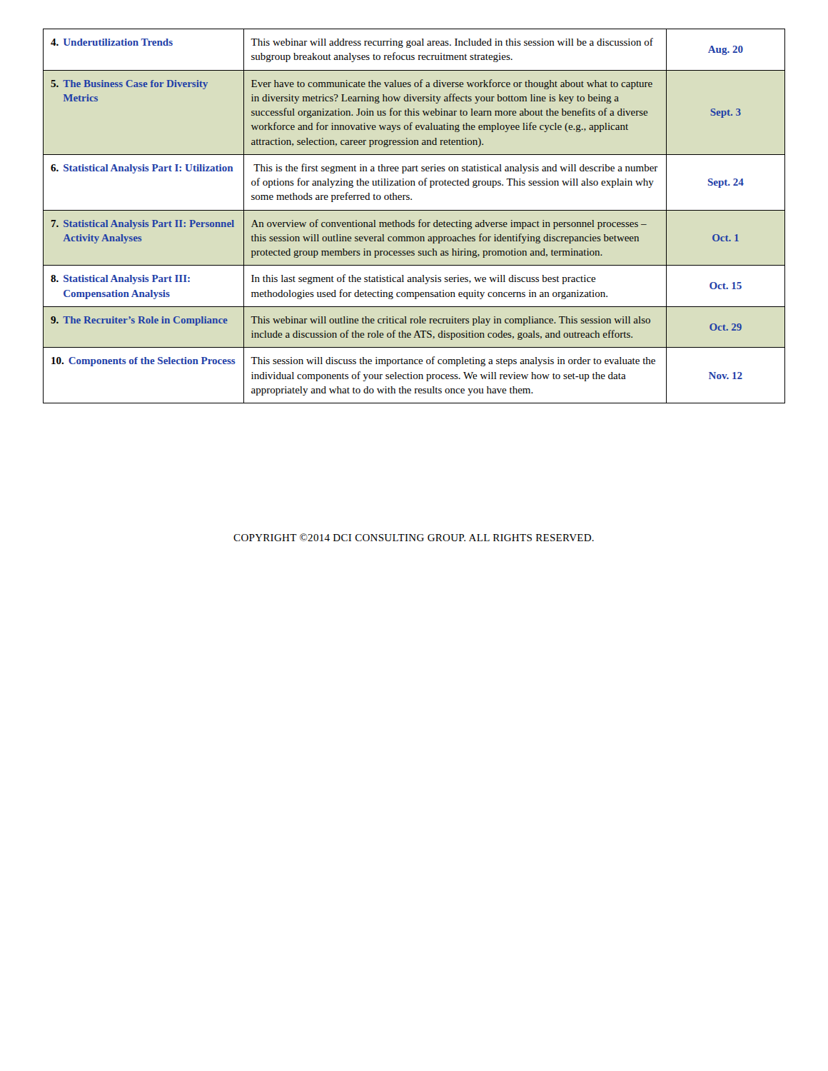| 4. Underutilization Trends | This webinar will address recurring goal areas. Included in this session will be a discussion of subgroup breakout analyses to refocus recruitment strategies. | Aug. 20 |
| 5. The Business Case for Diversity Metrics | Ever have to communicate the values of a diverse workforce or thought about what to capture in diversity metrics? Learning how diversity affects your bottom line is key to being a successful organization. Join us for this webinar to learn more about the benefits of a diverse workforce and for innovative ways of evaluating the employee life cycle (e.g., applicant attraction, selection, career progression and retention). | Sept. 3 |
| 6. Statistical Analysis Part I: Utilization | This is the first segment in a three part series on statistical analysis and will describe a number of options for analyzing the utilization of protected groups. This session will also explain why some methods are preferred to others. | Sept. 24 |
| 7. Statistical Analysis Part II: Personnel Activity Analyses | An overview of conventional methods for detecting adverse impact in personnel processes – this session will outline several common approaches for identifying discrepancies between protected group members in processes such as hiring, promotion and, termination. | Oct. 1 |
| 8. Statistical Analysis Part III: Compensation Analysis | In this last segment of the statistical analysis series, we will discuss best practice methodologies used for detecting compensation equity concerns in an organization. | Oct. 15 |
| 9. The Recruiter’s Role in Compliance | This webinar will outline the critical role recruiters play in compliance. This session will also include a discussion of the role of the ATS, disposition codes, goals, and outreach efforts. | Oct. 29 |
| 10. Components of the Selection Process | This session will discuss the importance of completing a steps analysis in order to evaluate the individual components of your selection process. We will review how to set-up the data appropriately and what to do with the results once you have them. | Nov. 12 |
COPYRIGHT ©2014 DCI CONSULTING GROUP. ALL RIGHTS RESERVED.